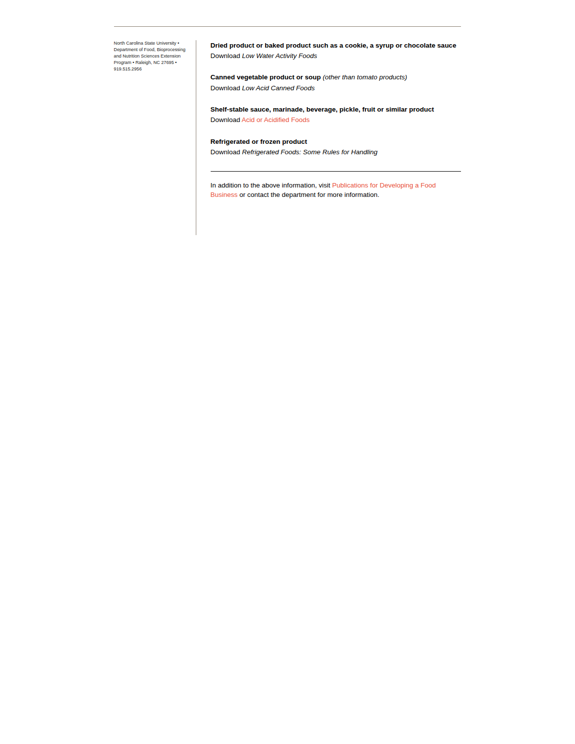North Carolina State University • Department of Food, Bioprocessing and Nutrition Sciences Extension Program • Raleigh, NC 27695 • 919.515.2956
Dried product or baked product such as a cookie, a syrup or chocolate sauce
Download Low Water Activity Foods
Canned vegetable product or soup (other than tomato products)
Download Low Acid Canned Foods
Shelf-stable sauce, marinade, beverage, pickle, fruit or similar product
Download Acid or Acidified Foods
Refrigerated or frozen product
Download Refrigerated Foods: Some Rules for Handling
In addition to the above information, visit Publications for Developing a Food Business or contact the department for more information.